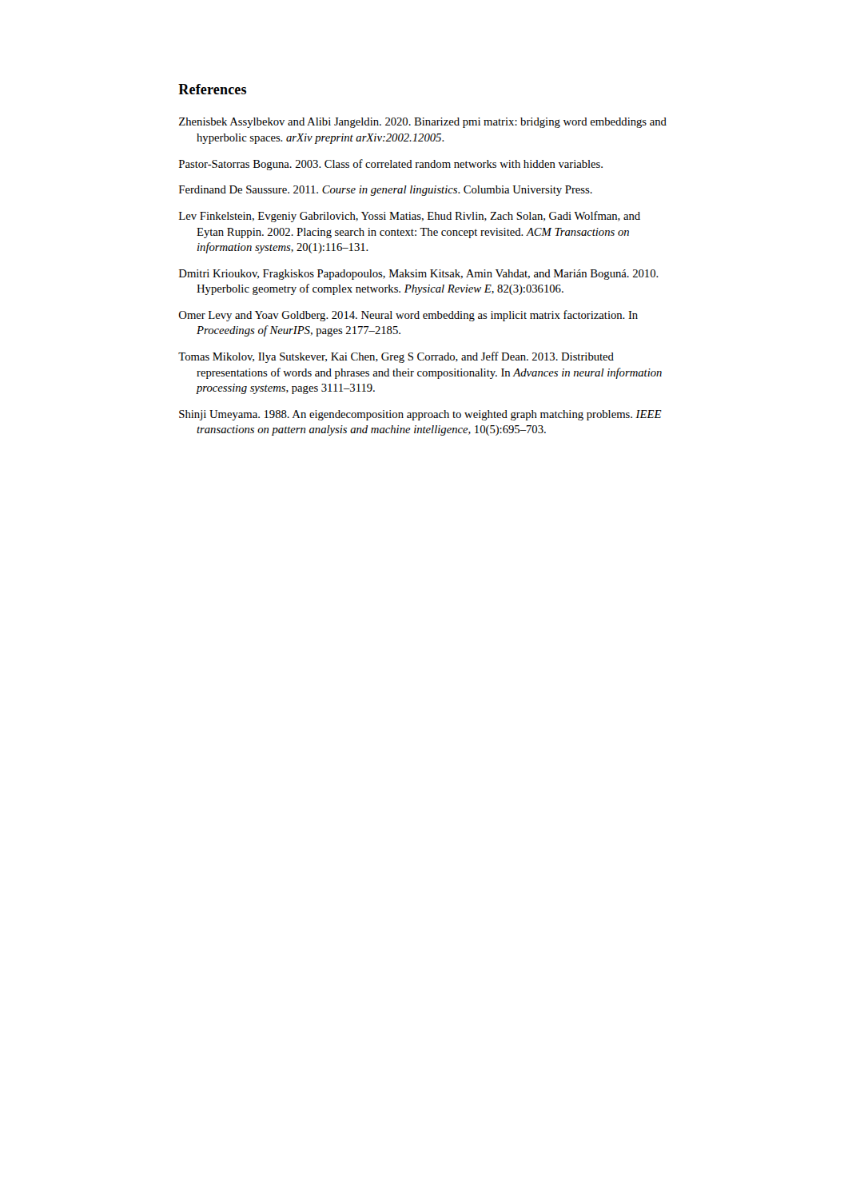References
Zhenisbek Assylbekov and Alibi Jangeldin. 2020. Binarized pmi matrix: bridging word embeddings and hyperbolic spaces. arXiv preprint arXiv:2002.12005.
Pastor-Satorras Boguna. 2003. Class of correlated random networks with hidden variables.
Ferdinand De Saussure. 2011. Course in general linguistics. Columbia University Press.
Lev Finkelstein, Evgeniy Gabrilovich, Yossi Matias, Ehud Rivlin, Zach Solan, Gadi Wolfman, and Eytan Ruppin. 2002. Placing search in context: The concept revisited. ACM Transactions on information systems, 20(1):116–131.
Dmitri Krioukov, Fragkiskos Papadopoulos, Maksim Kitsak, Amin Vahdat, and Marián Boguná. 2010. Hyperbolic geometry of complex networks. Physical Review E, 82(3):036106.
Omer Levy and Yoav Goldberg. 2014. Neural word embedding as implicit matrix factorization. In Proceedings of NeurIPS, pages 2177–2185.
Tomas Mikolov, Ilya Sutskever, Kai Chen, Greg S Corrado, and Jeff Dean. 2013. Distributed representations of words and phrases and their compositionality. In Advances in neural information processing systems, pages 3111–3119.
Shinji Umeyama. 1988. An eigendecomposition approach to weighted graph matching problems. IEEE transactions on pattern analysis and machine intelligence, 10(5):695–703.